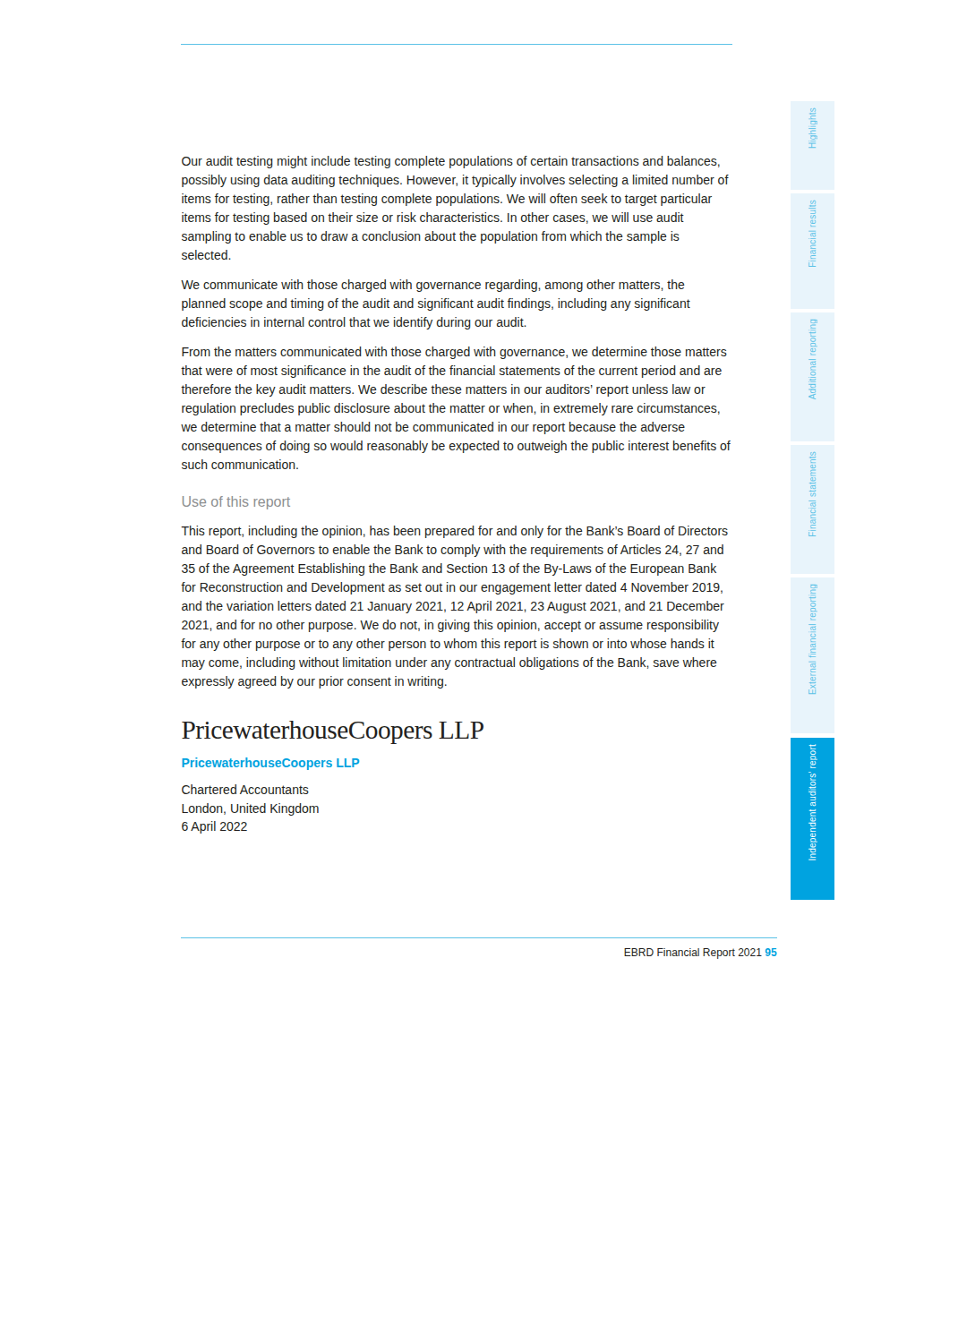Highlights
Financial results
Additional reporting
Financial statements
External financial reporting
Independent auditors’ report
Our audit testing might include testing complete populations of certain transactions and balances, possibly using data auditing techniques. However, it typically involves selecting a limited number of items for testing, rather than testing complete populations. We will often seek to target particular items for testing based on their size or risk characteristics. In other cases, we will use audit sampling to enable us to draw a conclusion about the population from which the sample is selected.
We communicate with those charged with governance regarding, among other matters, the planned scope and timing of the audit and significant audit findings, including any significant deficiencies in internal control that we identify during our audit.
From the matters communicated with those charged with governance, we determine those matters that were of most significance in the audit of the financial statements of the current period and are therefore the key audit matters. We describe these matters in our auditors’ report unless law or regulation precludes public disclosure about the matter or when, in extremely rare circumstances, we determine that a matter should not be communicated in our report because the adverse consequences of doing so would reasonably be expected to outweigh the public interest benefits of such communication.
Use of this report
This report, including the opinion, has been prepared for and only for the Bank’s Board of Directors and Board of Governors to enable the Bank to comply with the requirements of Articles 24, 27 and 35 of the Agreement Establishing the Bank and Section 13 of the By-Laws of the European Bank for Reconstruction and Development as set out in our engagement letter dated 4 November 2019, and the variation letters dated 21 January 2021, 12 April 2021, 23 August 2021, and 21 December 2021, and for no other purpose. We do not, in giving this opinion, accept or assume responsibility for any other purpose or to any other person to whom this report is shown or into whose hands it may come, including without limitation under any contractual obligations of the Bank, save where expressly agreed by our prior consent in writing.
PricewaterhouseCoopers LLP
PricewaterhouseCoopers LLP
Chartered Accountants
London, United Kingdom
6 April 2022
EBRD Financial Report 2021 95